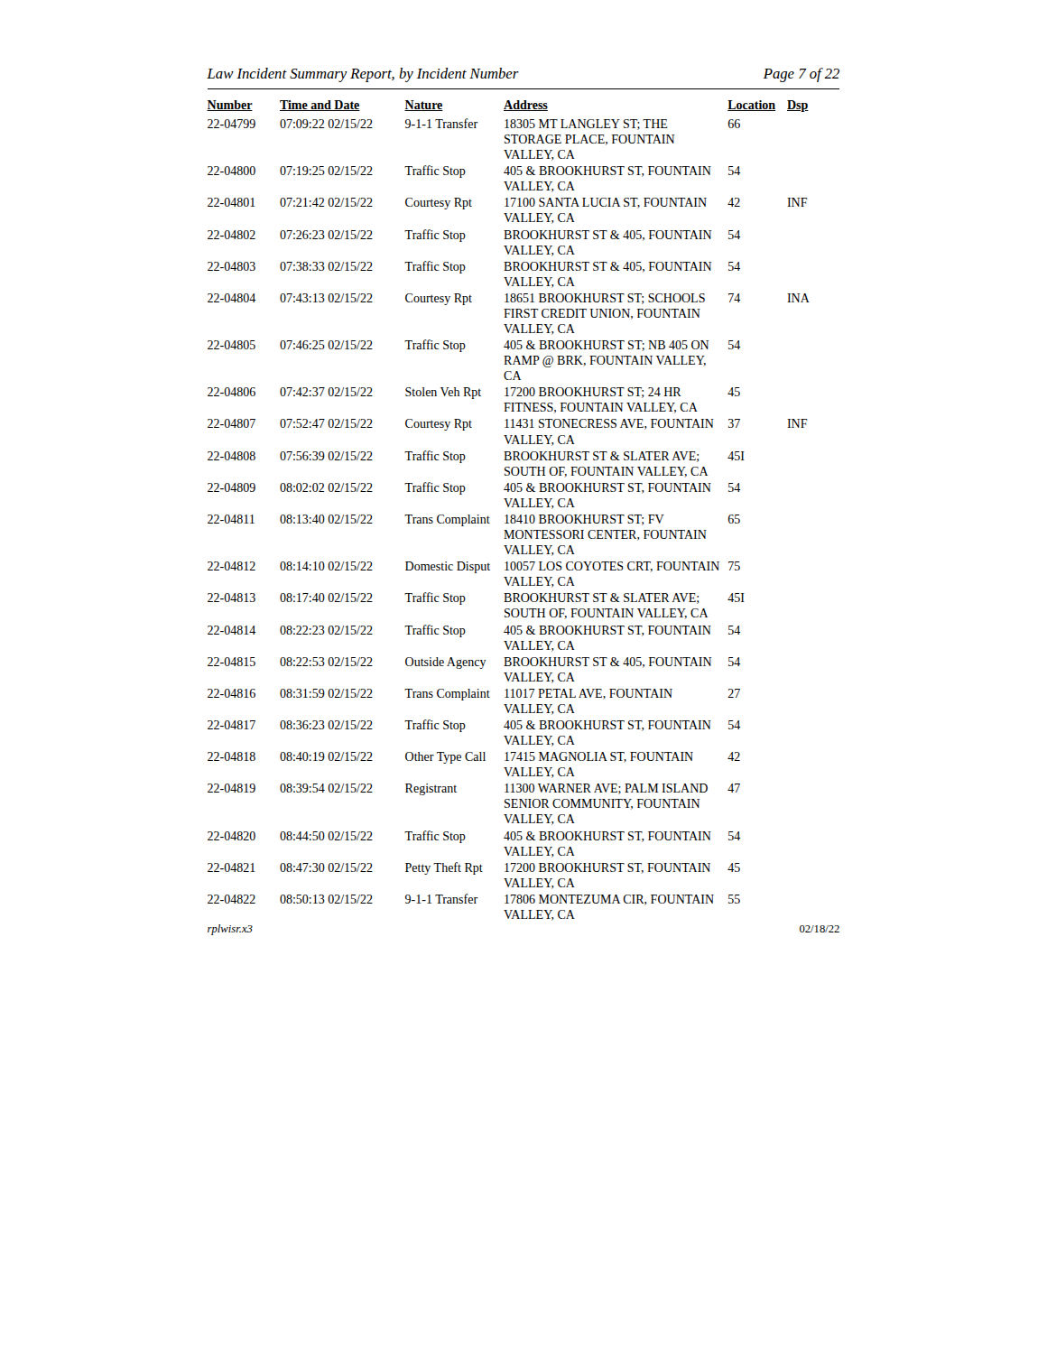Law Incident Summary Report, by Incident Number
Page 7 of 22
| Number | Time and Date | Nature | Address | Location | Dsp |
| --- | --- | --- | --- | --- | --- |
| 22-04799 | 07:09:22 02/15/22 | 9-1-1 Transfer | 18305 MT LANGLEY ST; THE STORAGE PLACE, FOUNTAIN VALLEY, CA | 66 | |
| 22-04800 | 07:19:25 02/15/22 | Traffic Stop | 405 & BROOKHURST ST, FOUNTAIN VALLEY, CA | 54 | |
| 22-04801 | 07:21:42 02/15/22 | Courtesy Rpt | 17100 SANTA LUCIA ST, FOUNTAIN VALLEY, CA | 42 | INF |
| 22-04802 | 07:26:23 02/15/22 | Traffic Stop | BROOKHURST ST & 405, FOUNTAIN VALLEY, CA | 54 | |
| 22-04803 | 07:38:33 02/15/22 | Traffic Stop | BROOKHURST ST & 405, FOUNTAIN VALLEY, CA | 54 | |
| 22-04804 | 07:43:13 02/15/22 | Courtesy Rpt | 18651 BROOKHURST ST; SCHOOLS FIRST CREDIT UNION, FOUNTAIN VALLEY, CA | 74 | INA |
| 22-04805 | 07:46:25 02/15/22 | Traffic Stop | 405 & BROOKHURST ST; NB 405 ON RAMP @ BRK, FOUNTAIN VALLEY, CA | 54 | |
| 22-04806 | 07:42:37 02/15/22 | Stolen Veh Rpt | 17200 BROOKHURST ST; 24 HR FITNESS, FOUNTAIN VALLEY, CA | 45 | |
| 22-04807 | 07:52:47 02/15/22 | Courtesy Rpt | 11431 STONECRESS AVE, FOUNTAIN VALLEY, CA | 37 | INF |
| 22-04808 | 07:56:39 02/15/22 | Traffic Stop | BROOKHURST ST & SLATER AVE; SOUTH OF, FOUNTAIN VALLEY, CA | 45I | |
| 22-04809 | 08:02:02 02/15/22 | Traffic Stop | 405 & BROOKHURST ST, FOUNTAIN VALLEY, CA | 54 | |
| 22-04811 | 08:13:40 02/15/22 | Trans Complaint | 18410 BROOKHURST ST; FV MONTESSORI CENTER, FOUNTAIN VALLEY, CA | 65 | |
| 22-04812 | 08:14:10 02/15/22 | Domestic Disput | 10057 LOS COYOTES CRT, FOUNTAIN VALLEY, CA | 75 | |
| 22-04813 | 08:17:40 02/15/22 | Traffic Stop | BROOKHURST ST & SLATER AVE; SOUTH OF, FOUNTAIN VALLEY, CA | 45I | |
| 22-04814 | 08:22:23 02/15/22 | Traffic Stop | 405 & BROOKHURST ST, FOUNTAIN VALLEY, CA | 54 | |
| 22-04815 | 08:22:53 02/15/22 | Outside Agency | BROOKHURST ST & 405, FOUNTAIN VALLEY, CA | 54 | |
| 22-04816 | 08:31:59 02/15/22 | Trans Complaint | 11017 PETAL AVE, FOUNTAIN VALLEY, CA | 27 | |
| 22-04817 | 08:36:23 02/15/22 | Traffic Stop | 405 & BROOKHURST ST, FOUNTAIN VALLEY, CA | 54 | |
| 22-04818 | 08:40:19 02/15/22 | Other Type Call | 17415 MAGNOLIA ST, FOUNTAIN VALLEY, CA | 42 | |
| 22-04819 | 08:39:54 02/15/22 | Registrant | 11300 WARNER AVE; PALM ISLAND SENIOR COMMUNITY, FOUNTAIN VALLEY, CA | 47 | |
| 22-04820 | 08:44:50 02/15/22 | Traffic Stop | 405 & BROOKHURST ST, FOUNTAIN VALLEY, CA | 54 | |
| 22-04821 | 08:47:30 02/15/22 | Petty Theft Rpt | 17200 BROOKHURST ST, FOUNTAIN VALLEY, CA | 45 | |
| 22-04822 | 08:50:13 02/15/22 | 9-1-1 Transfer | 17806 MONTEZUMA CIR, FOUNTAIN VALLEY, CA | 55 | |
rplwisr.x3
02/18/22